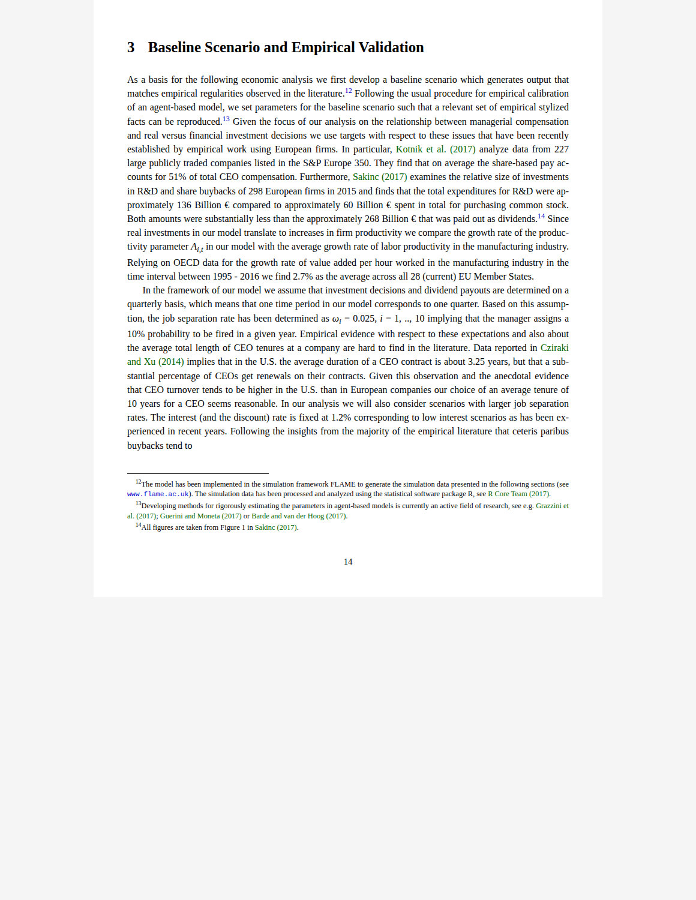3 Baseline Scenario and Empirical Validation
As a basis for the following economic analysis we first develop a baseline scenario which generates output that matches empirical regularities observed in the literature.12 Following the usual procedure for empirical calibration of an agent-based model, we set parameters for the baseline scenario such that a relevant set of empirical stylized facts can be reproduced.13 Given the focus of our analysis on the relationship between managerial compensation and real versus financial investment decisions we use targets with respect to these issues that have been recently established by empirical work using European firms. In particular, Kotnik et al. (2017) analyze data from 227 large publicly traded companies listed in the S&P Europe 350. They find that on average the share-based pay accounts for 51% of total CEO compensation. Furthermore, Sakinc (2017) examines the relative size of investments in R&D and share buybacks of 298 European firms in 2015 and finds that the total expenditures for R&D were approximately 136 Billion € compared to approximately 60 Billion € spent in total for purchasing common stock. Both amounts were substantially less than the approximately 268 Billion € that was paid out as dividends.14 Since real investments in our model translate to increases in firm productivity we compare the growth rate of the productivity parameter Ai,t in our model with the average growth rate of labor productivity in the manufacturing industry. Relying on OECD data for the growth rate of value added per hour worked in the manufacturing industry in the time interval between 1995 - 2016 we find 2.7% as the average across all 28 (current) EU Member States.
In the framework of our model we assume that investment decisions and dividend payouts are determined on a quarterly basis, which means that one time period in our model corresponds to one quarter. Based on this assumption, the job separation rate has been determined as ωi = 0.025, i = 1, .., 10 implying that the manager assigns a 10% probability to be fired in a given year. Empirical evidence with respect to these expectations and also about the average total length of CEO tenures at a company are hard to find in the literature. Data reported in Cziraki and Xu (2014) implies that in the U.S. the average duration of a CEO contract is about 3.25 years, but that a substantial percentage of CEOs get renewals on their contracts. Given this observation and the anecdotal evidence that CEO turnover tends to be higher in the U.S. than in European companies our choice of an average tenure of 10 years for a CEO seems reasonable. In our analysis we will also consider scenarios with larger job separation rates. The interest (and the discount) rate is fixed at 1.2% corresponding to low interest scenarios as has been experienced in recent years. Following the insights from the majority of the empirical literature that ceteris paribus buybacks tend to
12The model has been implemented in the simulation framework FLAME to generate the simulation data presented in the following sections (see www.flame.ac.uk). The simulation data has been processed and analyzed using the statistical software package R, see R Core Team (2017).
13Developing methods for rigorously estimating the parameters in agent-based models is currently an active field of research, see e.g. Grazzini et al. (2017); Guerini and Moneta (2017) or Barde and van der Hoog (2017).
14All figures are taken from Figure 1 in Sakinc (2017).
14